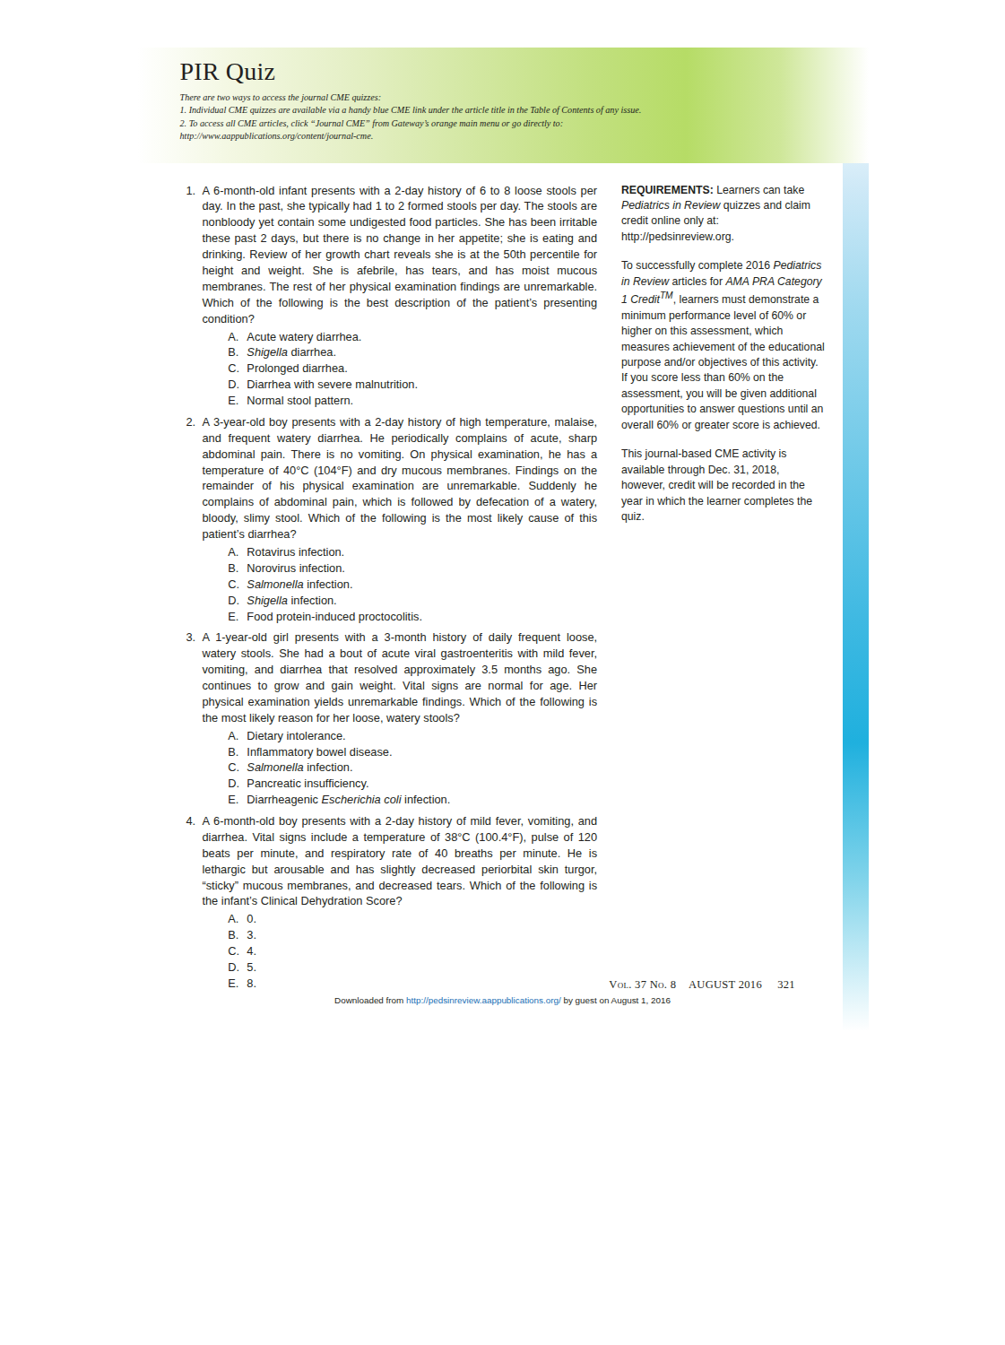PIR Quiz
There are two ways to access the journal CME quizzes:
1. Individual CME quizzes are available via a handy blue CME link under the article title in the Table of Contents of any issue.
2. To access all CME articles, click “Journal CME” from Gateway’s orange main menu or go directly to: http://www.aappublications.org/content/journal-cme.
A 6-month-old infant presents with a 2-day history of 6 to 8 loose stools per day. In the past, she typically had 1 to 2 formed stools per day. The stools are nonbloody yet contain some undigested food particles. She has been irritable these past 2 days, but there is no change in her appetite; she is eating and drinking. Review of her growth chart reveals she is at the 50th percentile for height and weight. She is afebrile, has tears, and has moist mucous membranes. The rest of her physical examination findings are unremarkable. Which of the following is the best description of the patient’s presenting condition?
A. Acute watery diarrhea.
B. Shigella diarrhea.
C. Prolonged diarrhea.
D. Diarrhea with severe malnutrition.
E. Normal stool pattern.
A 3-year-old boy presents with a 2-day history of high temperature, malaise, and frequent watery diarrhea. He periodically complains of acute, sharp abdominal pain. There is no vomiting. On physical examination, he has a temperature of 40°C (104°F) and dry mucous membranes. Findings on the remainder of his physical examination are unremarkable. Suddenly he complains of abdominal pain, which is followed by defecation of a watery, bloody, slimy stool. Which of the following is the most likely cause of this patient’s diarrhea?
A. Rotavirus infection.
B. Norovirus infection.
C. Salmonella infection.
D. Shigella infection.
E. Food protein-induced proctocolitis.
A 1-year-old girl presents with a 3-month history of daily frequent loose, watery stools. She had a bout of acute viral gastroenteritis with mild fever, vomiting, and diarrhea that resolved approximately 3.5 months ago. She continues to grow and gain weight. Vital signs are normal for age. Her physical examination yields unremarkable findings. Which of the following is the most likely reason for her loose, watery stools?
A. Dietary intolerance.
B. Inflammatory bowel disease.
C. Salmonella infection.
D. Pancreatic insufficiency.
E. Diarrheagenic Escherichia coli infection.
A 6-month-old boy presents with a 2-day history of mild fever, vomiting, and diarrhea. Vital signs include a temperature of 38°C (100.4°F), pulse of 120 beats per minute, and respiratory rate of 40 breaths per minute. He is lethargic but arousable and has slightly decreased periorbital skin turgor, “sticky” mucous membranes, and decreased tears. Which of the following is the infant’s Clinical Dehydration Score?
A. 0.
B. 3.
C. 4.
D. 5.
E. 8.
REQUIREMENTS: Learners can take Pediatrics in Review quizzes and claim credit online only at: http://pedsinreview.org.
To successfully complete 2016 Pediatrics in Review articles for AMA PRA Category 1 CreditTM, learners must demonstrate a minimum performance level of 60% or higher on this assessment, which measures achievement of the educational purpose and/or objectives of this activity. If you score less than 60% on the assessment, you will be given additional opportunities to answer questions until an overall 60% or greater score is achieved.
This journal-based CME activity is available through Dec. 31, 2018, however, credit will be recorded in the year in which the learner completes the quiz.
Vol. 37 No. 8 AUGUST 2016321
Downloaded from http://pedsinreview.aappublications.org/ by guest on August 1, 2016